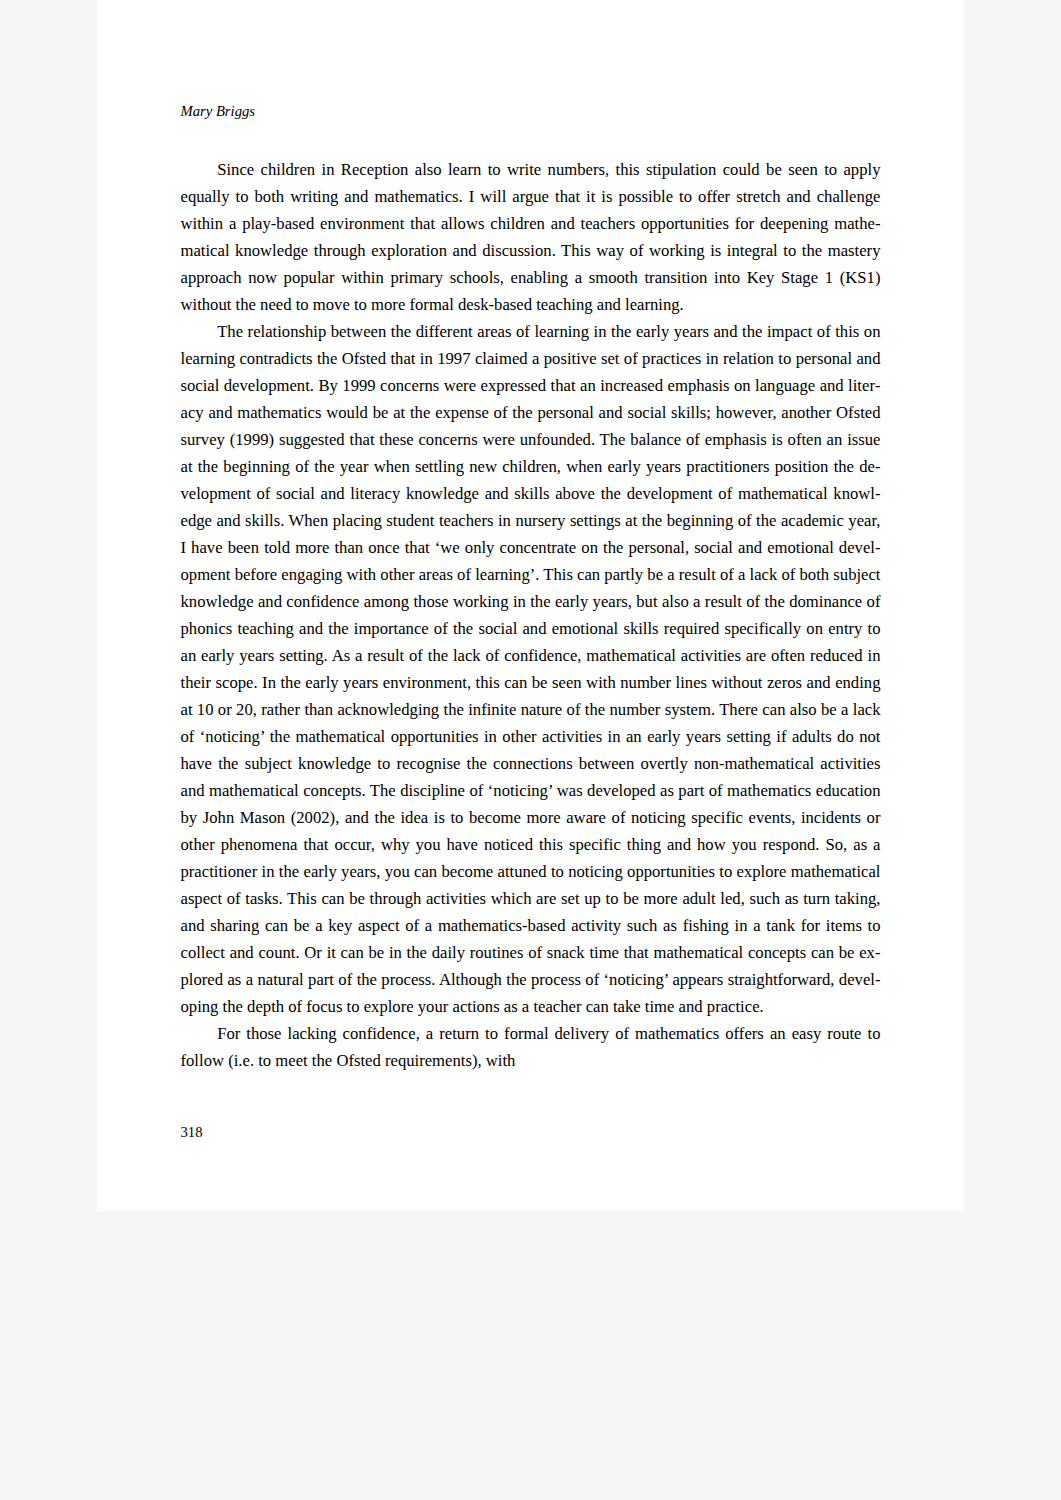Mary Briggs
Since children in Reception also learn to write numbers, this stipulation could be seen to apply equally to both writing and mathematics. I will argue that it is possible to offer stretch and challenge within a play-based environment that allows children and teachers opportunities for deepening mathematical knowledge through exploration and discussion. This way of working is integral to the mastery approach now popular within primary schools, enabling a smooth transition into Key Stage 1 (KS1) without the need to move to more formal desk-based teaching and learning.
The relationship between the different areas of learning in the early years and the impact of this on learning contradicts the Ofsted that in 1997 claimed a positive set of practices in relation to personal and social development. By 1999 concerns were expressed that an increased emphasis on language and literacy and mathematics would be at the expense of the personal and social skills; however, another Ofsted survey (1999) suggested that these concerns were unfounded. The balance of emphasis is often an issue at the beginning of the year when settling new children, when early years practitioners position the development of social and literacy knowledge and skills above the development of mathematical knowledge and skills. When placing student teachers in nursery settings at the beginning of the academic year, I have been told more than once that ‘we only concentrate on the personal, social and emotional development before engaging with other areas of learning’. This can partly be a result of a lack of both subject knowledge and confidence among those working in the early years, but also a result of the dominance of phonics teaching and the importance of the social and emotional skills required specifically on entry to an early years setting. As a result of the lack of confidence, mathematical activities are often reduced in their scope. In the early years environment, this can be seen with number lines without zeros and ending at 10 or 20, rather than acknowledging the infinite nature of the number system. There can also be a lack of ‘noticing’ the mathematical opportunities in other activities in an early years setting if adults do not have the subject knowledge to recognise the connections between overtly non-mathematical activities and mathematical concepts. The discipline of ‘noticing’ was developed as part of mathematics education by John Mason (2002), and the idea is to become more aware of noticing specific events, incidents or other phenomena that occur, why you have noticed this specific thing and how you respond. So, as a practitioner in the early years, you can become attuned to noticing opportunities to explore mathematical aspect of tasks. This can be through activities which are set up to be more adult led, such as turn taking, and sharing can be a key aspect of a mathematics-based activity such as fishing in a tank for items to collect and count. Or it can be in the daily routines of snack time that mathematical concepts can be explored as a natural part of the process. Although the process of ‘noticing’ appears straightforward, developing the depth of focus to explore your actions as a teacher can take time and practice.
For those lacking confidence, a return to formal delivery of mathematics offers an easy route to follow (i.e. to meet the Ofsted requirements), with
318